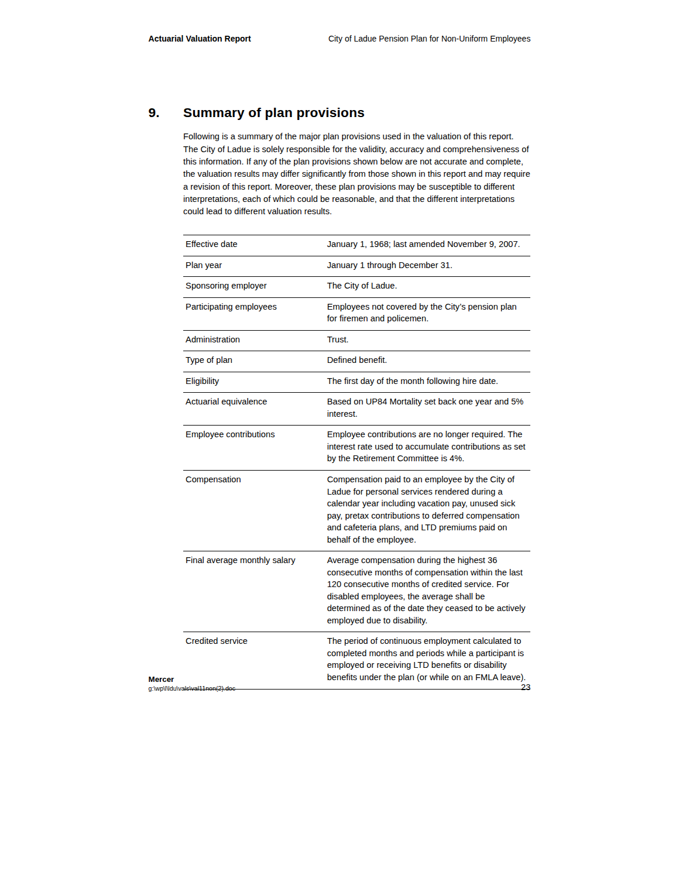Actuarial Valuation Report
City of Ladue Pension Plan for Non-Uniform Employees
9.
Summary of plan provisions
Following is a summary of the major plan provisions used in the valuation of this report. The City of Ladue is solely responsible for the validity, accuracy and comprehensiveness of this information. If any of the plan provisions shown below are not accurate and complete, the valuation results may differ significantly from those shown in this report and may require a revision of this report. Moreover, these plan provisions may be susceptible to different interpretations, each of which could be reasonable, and that the different interpretations could lead to different valuation results.
| Effective date | January 1, 1968; last amended November 9, 2007. |
| Plan year | January 1 through December 31. |
| Sponsoring employer | The City of Ladue. |
| Participating employees | Employees not covered by the City’s pension plan for firemen and policemen. |
| Administration | Trust. |
| Type of plan | Defined benefit. |
| Eligibility | The first day of the month following hire date. |
| Actuarial equivalence | Based on UP84 Mortality set back one year and 5% interest. |
| Employee contributions | Employee contributions are no longer required. The interest rate used to accumulate contributions as set by the Retirement Committee is 4%. |
| Compensation | Compensation paid to an employee by the City of Ladue for personal services rendered during a calendar year including vacation pay, unused sick pay, pretax contributions to deferred compensation and cafeteria plans, and LTD premiums paid on behalf of the employee. |
| Final average monthly salary | Average compensation during the highest 36 consecutive months of compensation within the last 120 consecutive months of credited service. For disabled employees, the average shall be determined as of the date they ceased to be actively employed due to disability. |
| Credited service | The period of continuous employment calculated to completed months and periods while a participant is employed or receiving LTD benefits or disability benefits under the plan (or while on an FMLA leave). |
Mercer
g:\wp\l\ldu\vals\val11non(2).doc
23